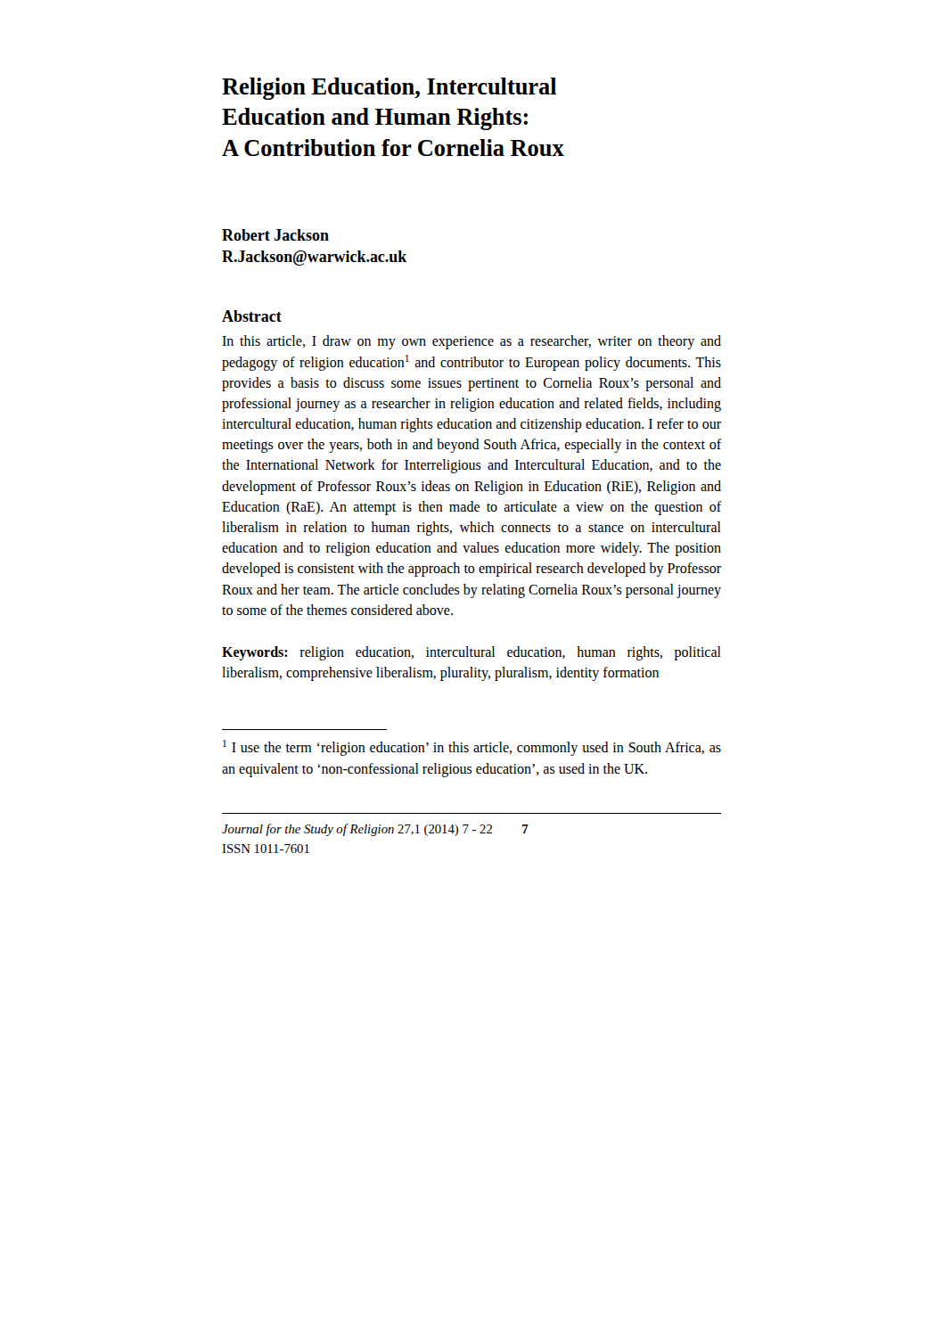Religion Education, Intercultural
Education and Human Rights:
A Contribution for Cornelia Roux
Robert JacksonR.Jackson@warwick.ac.uk
Abstract
In this article, I draw on my own experience as a researcher, writer on theory and pedagogy of religion education1 and contributor to European policy documents. This provides a basis to discuss some issues pertinent to Cornelia Roux’s personal and professional journey as a researcher in religion education and related fields, including intercultural education, human rights education and citizenship education. I refer to our meetings over the years, both in and beyond South Africa, especially in the context of the International Network for Interreligious and Intercultural Education, and to the development of Professor Roux’s ideas on Religion in Education (RiE), Religion and Education (RaE). An attempt is then made to articulate a view on the question of liberalism in relation to human rights, which connects to a stance on intercultural education and to religion education and values education more widely. The position developed is consistent with the approach to empirical research developed by Professor Roux and her team. The article concludes by relating Cornelia Roux’s personal journey to some of the themes considered above.
Keywords: religion education, intercultural education, human rights, political liberalism, comprehensive liberalism, plurality, pluralism, identity formation
1 I use the term ‘religion education’ in this article, commonly used in South Africa, as an equivalent to ‘non-confessional religious education’, as used in the UK.
Journal for the Study of Religion 27,1 (2014) 7 - 22 ISSN 1011-7601
7